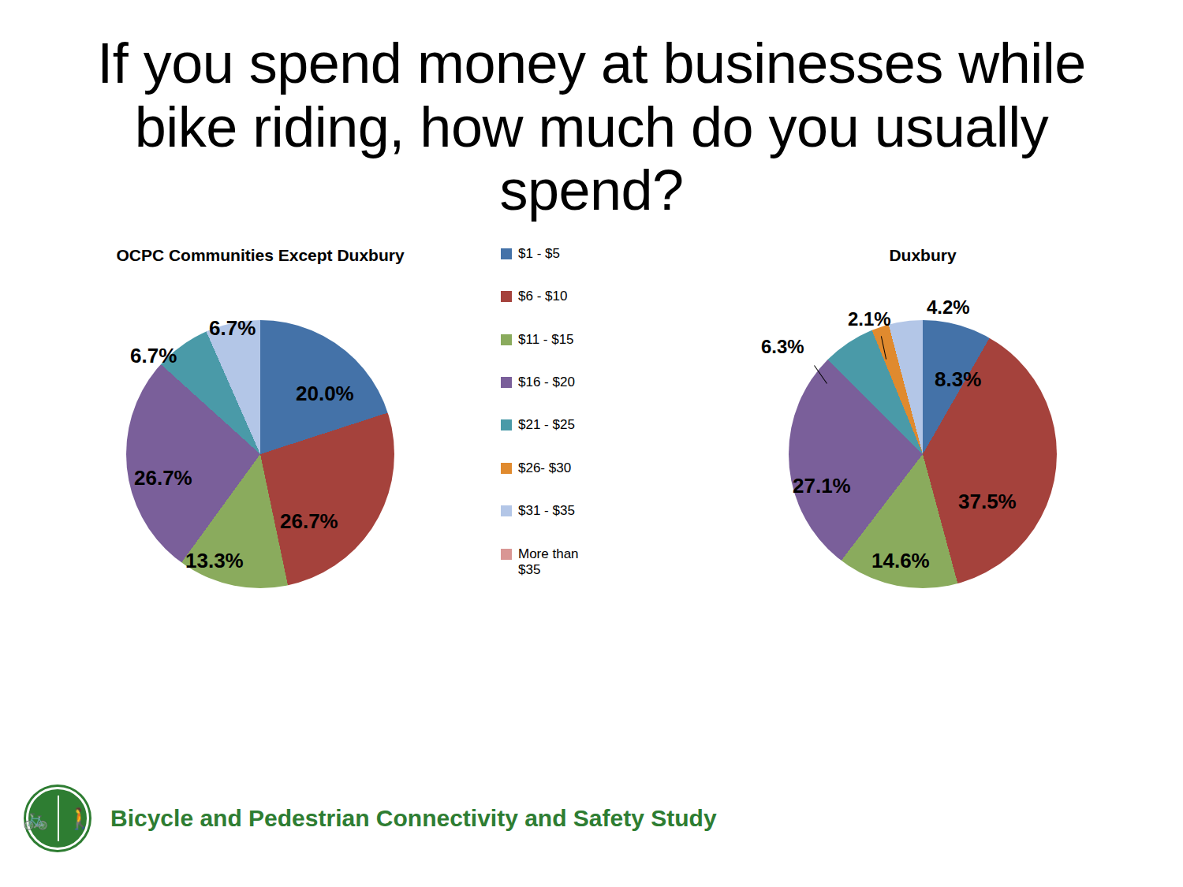If you spend money at businesses while bike riding, how much do you usually spend?
OCPC Communities Except Duxbury
20.0%
26.7%
13.3%
26.7%
6.7%
6.7%
$1 - $5
$6 - $10
$11 - $15
$16 - $20
$21 - $25
$26- $30
$31 - $35
More than
$35
Duxbury
8.3%
37.5%
14.6%
27.1%
6.3%
2.1%
4.2%
🚲
🚶
Bicycle and Pedestrian Connectivity and Safety Study